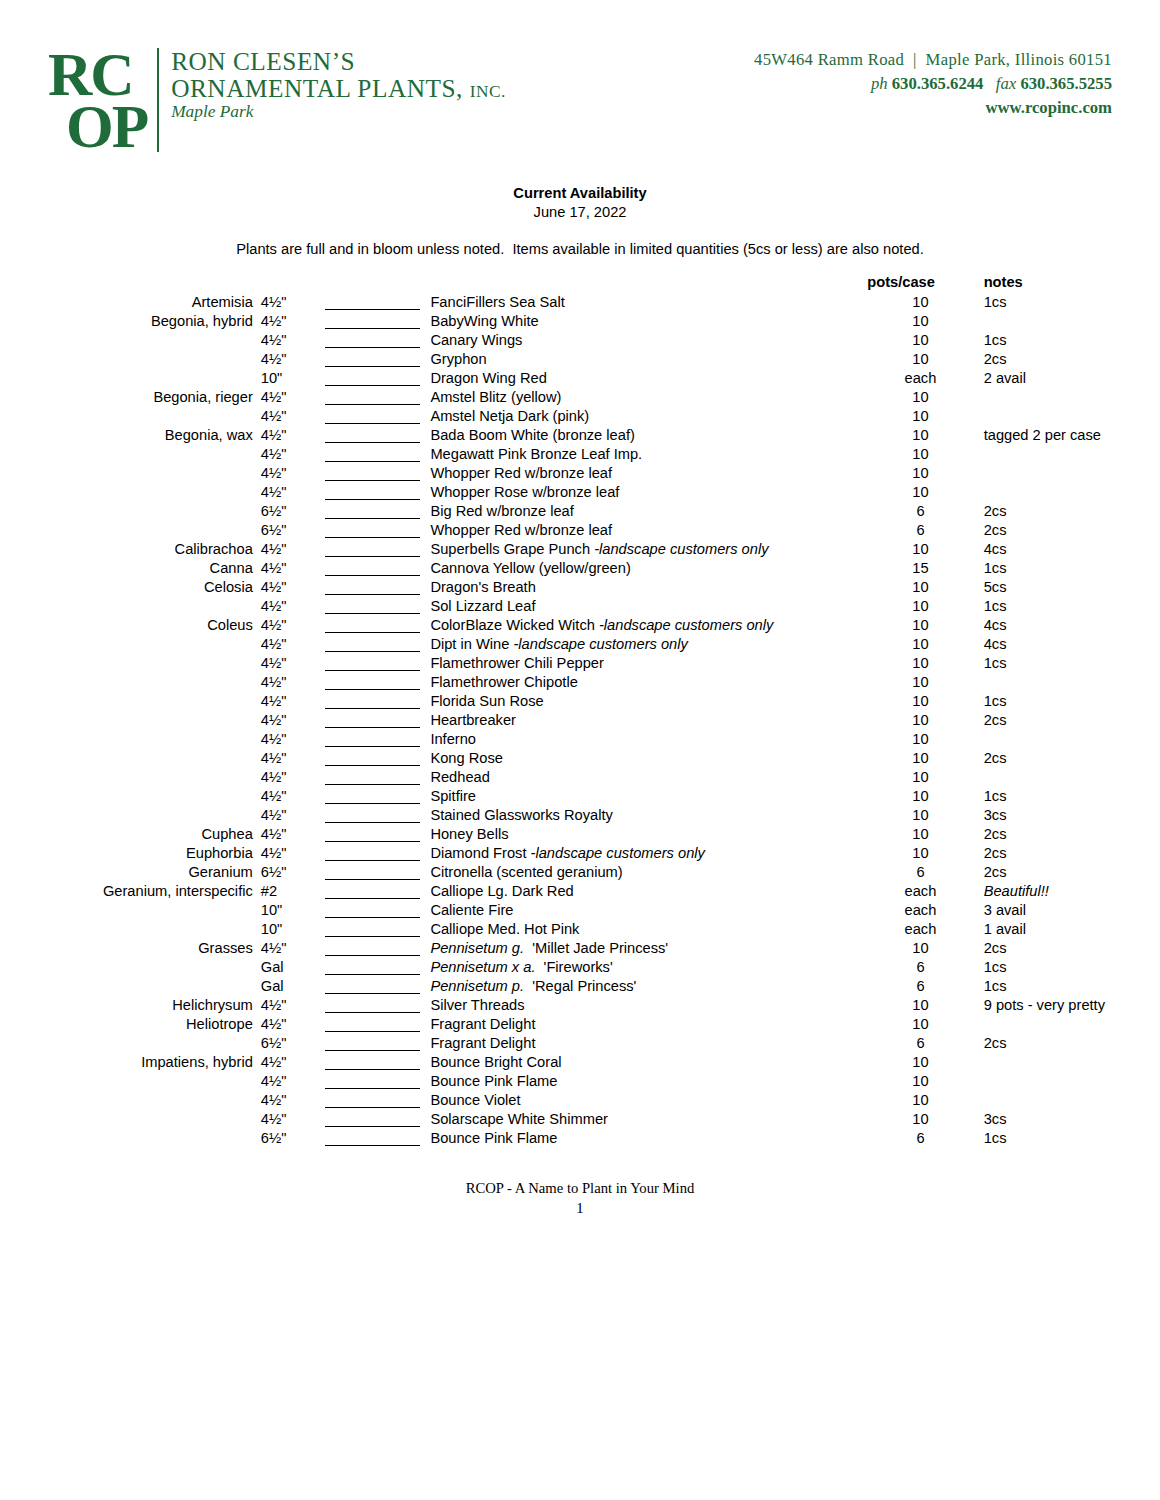RC OP
RON CLESEN’S ORNAMENTAL PLANTS, INC. Maple Park
45W464 Ramm Road | Maple Park, Illinois 60151
ph 630.365.6244 fax 630.365.5255
www.rcopinc.com
Current Availability
June 17, 2022
Plants are full and in bloom unless noted. Items available in limited quantities (5cs or less) are also noted.
| | | | | pots/case | notes |
| --- | --- | --- | --- | --- | --- |
| Artemisia | 4½" | | FanciFillers Sea Salt | 10 | 1cs |
| Begonia, hybrid | 4½" | | BabyWing White | 10 | |
| | 4½" | | Canary Wings | 10 | 1cs |
| | 4½" | | Gryphon | 10 | 2cs |
| | 10" | | Dragon Wing Red | each | 2 avail |
| Begonia, rieger | 4½" | | Amstel Blitz (yellow) | 10 | |
| | 4½" | | Amstel Netja Dark (pink) | 10 | |
| Begonia, wax | 4½" | | Bada Boom White (bronze leaf) | 10 | tagged 2 per case |
| | 4½" | | Megawatt Pink Bronze Leaf Imp. | 10 | |
| | 4½" | | Whopper Red w/bronze leaf | 10 | |
| | 4½" | | Whopper Rose w/bronze leaf | 10 | |
| | 6½" | | Big Red w/bronze leaf | 6 | 2cs |
| | 6½" | | Whopper Red w/bronze leaf | 6 | 2cs |
| Calibrachoa | 4½" | | Superbells Grape Punch -landscape customers only | 10 | 4cs |
| Canna | 4½" | | Cannova Yellow (yellow/green) | 15 | 1cs |
| Celosia | 4½" | | Dragon's Breath | 10 | 5cs |
| | 4½" | | Sol Lizzard Leaf | 10 | 1cs |
| Coleus | 4½" | | ColorBlaze Wicked Witch -landscape customers only | 10 | 4cs |
| | 4½" | | Dipt in Wine -landscape customers only | 10 | 4cs |
| | 4½" | | Flamethrower Chili Pepper | 10 | 1cs |
| | 4½" | | Flamethrower Chipotle | 10 | |
| | 4½" | | Florida Sun Rose | 10 | 1cs |
| | 4½" | | Heartbreaker | 10 | 2cs |
| | 4½" | | Inferno | 10 | |
| | 4½" | | Kong Rose | 10 | 2cs |
| | 4½" | | Redhead | 10 | |
| | 4½" | | Spitfire | 10 | 1cs |
| | 4½" | | Stained Glassworks Royalty | 10 | 3cs |
| Cuphea | 4½" | | Honey Bells | 10 | 2cs |
| Euphorbia | 4½" | | Diamond Frost -landscape customers only | 10 | 2cs |
| Geranium | 6½" | | Citronella (scented geranium) | 6 | 2cs |
| Geranium, interspecific | #2 | | Calliope Lg. Dark Red | each | Beautiful!! |
| | 10" | | Caliente Fire | each | 3 avail |
| | 10" | | Calliope Med. Hot Pink | each | 1 avail |
| Grasses | 4½" | | Pennisetum g. 'Millet Jade Princess' | 10 | 2cs |
| | Gal | | Pennisetum x a. 'Fireworks' | 6 | 1cs |
| | Gal | | Pennisetum p. 'Regal Princess' | 6 | 1cs |
| Helichrysum | 4½" | | Silver Threads | 10 | 9 pots - very pretty |
| Heliotrope | 4½" | | Fragrant Delight | 10 | |
| | 6½" | | Fragrant Delight | 6 | 2cs |
| Impatiens, hybrid | 4½" | | Bounce Bright Coral | 10 | |
| | 4½" | | Bounce Pink Flame | 10 | |
| | 4½" | | Bounce Violet | 10 | |
| | 4½" | | Solarscape White Shimmer | 10 | 3cs |
| | 6½" | | Bounce Pink Flame | 6 | 1cs |
RCOP - A Name to Plant in Your Mind
1